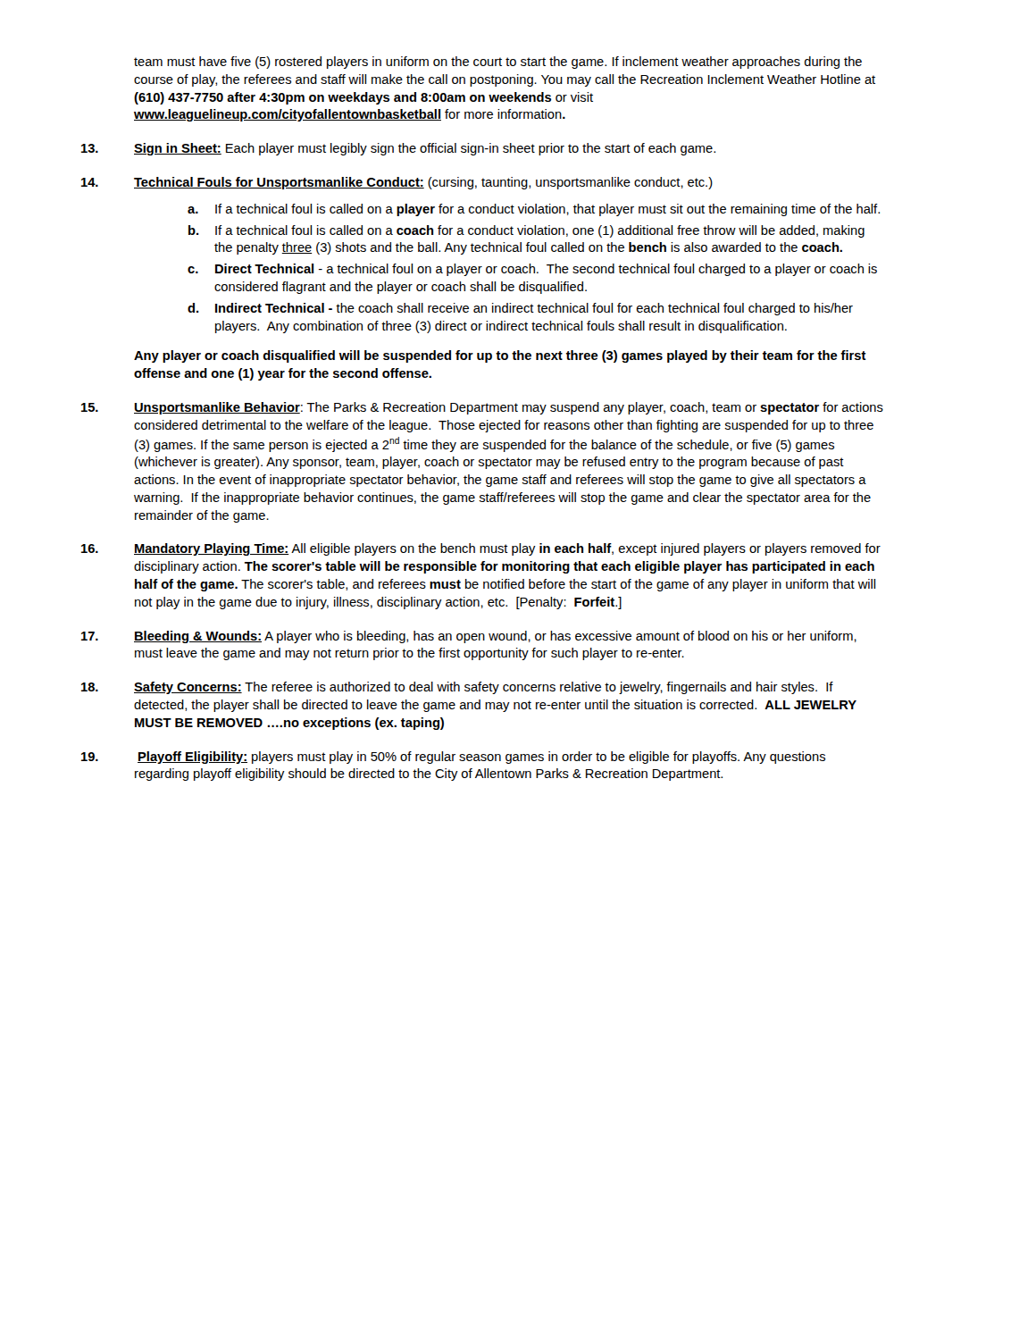team must have five (5) rostered players in uniform on the court to start the game. If inclement weather approaches during the course of play, the referees and staff will make the call on postponing. You may call the Recreation Inclement Weather Hotline at (610) 437-7750 after 4:30pm on weekdays and 8:00am on weekends or visit www.leaguelineup.com/cityofallentownbasketball for more information.
13. Sign in Sheet: Each player must legibly sign the official sign-in sheet prior to the start of each game.
14. Technical Fouls for Unsportsmanlike Conduct: (cursing, taunting, unsportsmanlike conduct, etc.)
a. If a technical foul is called on a player for a conduct violation, that player must sit out the remaining time of the half.
b. If a technical foul is called on a coach for a conduct violation, one (1) additional free throw will be added, making the penalty three (3) shots and the ball. Any technical foul called on the bench is also awarded to the coach.
c. Direct Technical - a technical foul on a player or coach. The second technical foul charged to a player or coach is considered flagrant and the player or coach shall be disqualified.
d. Indirect Technical - the coach shall receive an indirect technical foul for each technical foul charged to his/her players. Any combination of three (3) direct or indirect technical fouls shall result in disqualification.
Any player or coach disqualified will be suspended for up to the next three (3) games played by their team for the first offense and one (1) year for the second offense.
15. Unsportsmanlike Behavior: The Parks & Recreation Department may suspend any player, coach, team or spectator for actions considered detrimental to the welfare of the league. Those ejected for reasons other than fighting are suspended for up to three (3) games. If the same person is ejected a 2nd time they are suspended for the balance of the schedule, or five (5) games (whichever is greater). Any sponsor, team, player, coach or spectator may be refused entry to the program because of past actions. In the event of inappropriate spectator behavior, the game staff and referees will stop the game to give all spectators a warning. If the inappropriate behavior continues, the game staff/referees will stop the game and clear the spectator area for the remainder of the game.
16. Mandatory Playing Time: All eligible players on the bench must play in each half, except injured players or players removed for disciplinary action. The scorer's table will be responsible for monitoring that each eligible player has participated in each half of the game. The scorer's table, and referees must be notified before the start of the game of any player in uniform that will not play in the game due to injury, illness, disciplinary action, etc. [Penalty: Forfeit.]
17. Bleeding & Wounds: A player who is bleeding, has an open wound, or has excessive amount of blood on his or her uniform, must leave the game and may not return prior to the first opportunity for such player to re-enter.
18. Safety Concerns: The referee is authorized to deal with safety concerns relative to jewelry, fingernails and hair styles. If detected, the player shall be directed to leave the game and may not re-enter until the situation is corrected. ALL JEWELRY MUST BE REMOVED ….no exceptions (ex. taping)
19. Playoff Eligibility: players must play in 50% of regular season games in order to be eligible for playoffs. Any questions regarding playoff eligibility should be directed to the City of Allentown Parks & Recreation Department.